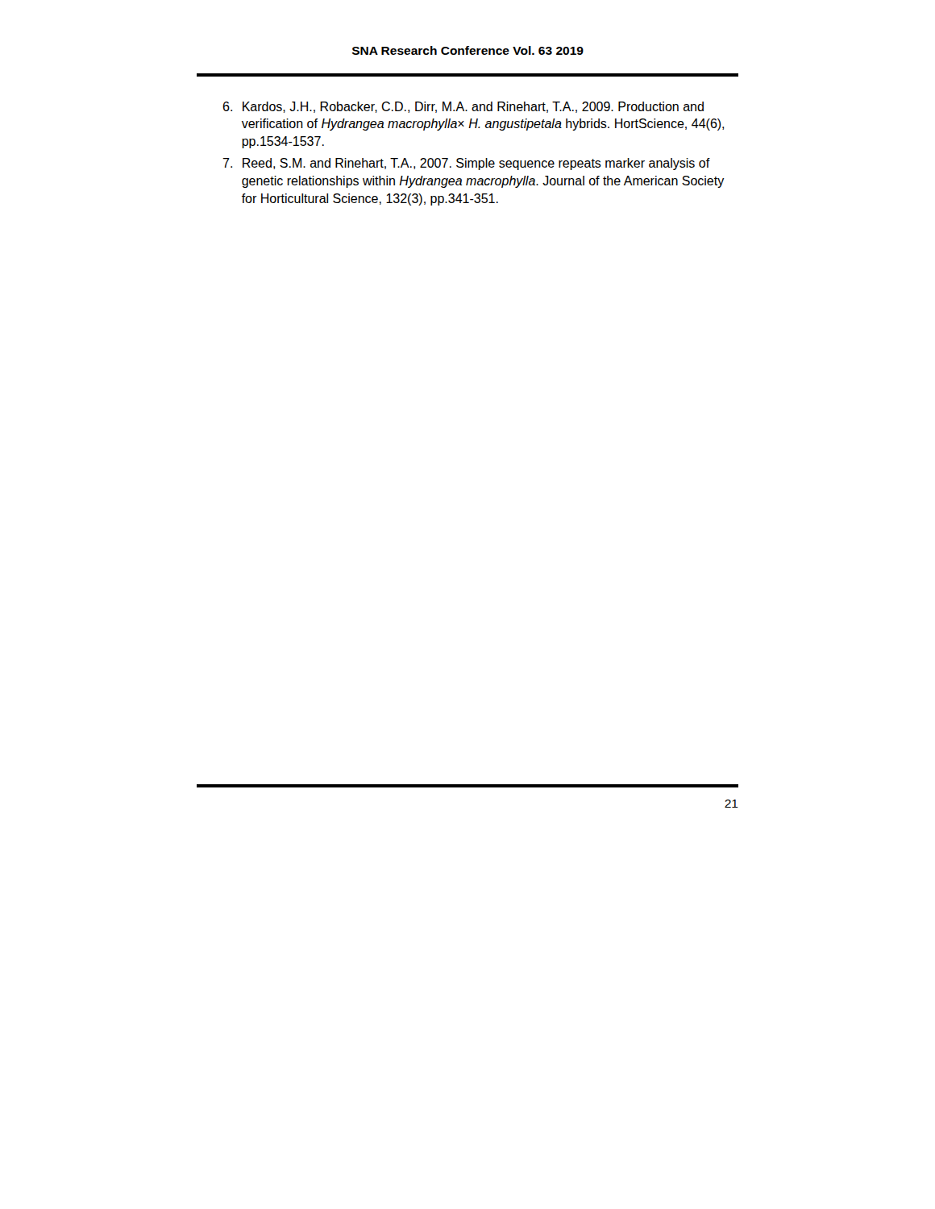SNA Research Conference Vol. 63 2019
Kardos, J.H., Robacker, C.D., Dirr, M.A. and Rinehart, T.A., 2009. Production and verification of Hydrangea macrophylla× H. angustipetala hybrids. HortScience, 44(6), pp.1534-1537.
Reed, S.M. and Rinehart, T.A., 2007. Simple sequence repeats marker analysis of genetic relationships within Hydrangea macrophylla. Journal of the American Society for Horticultural Science, 132(3), pp.341-351.
21